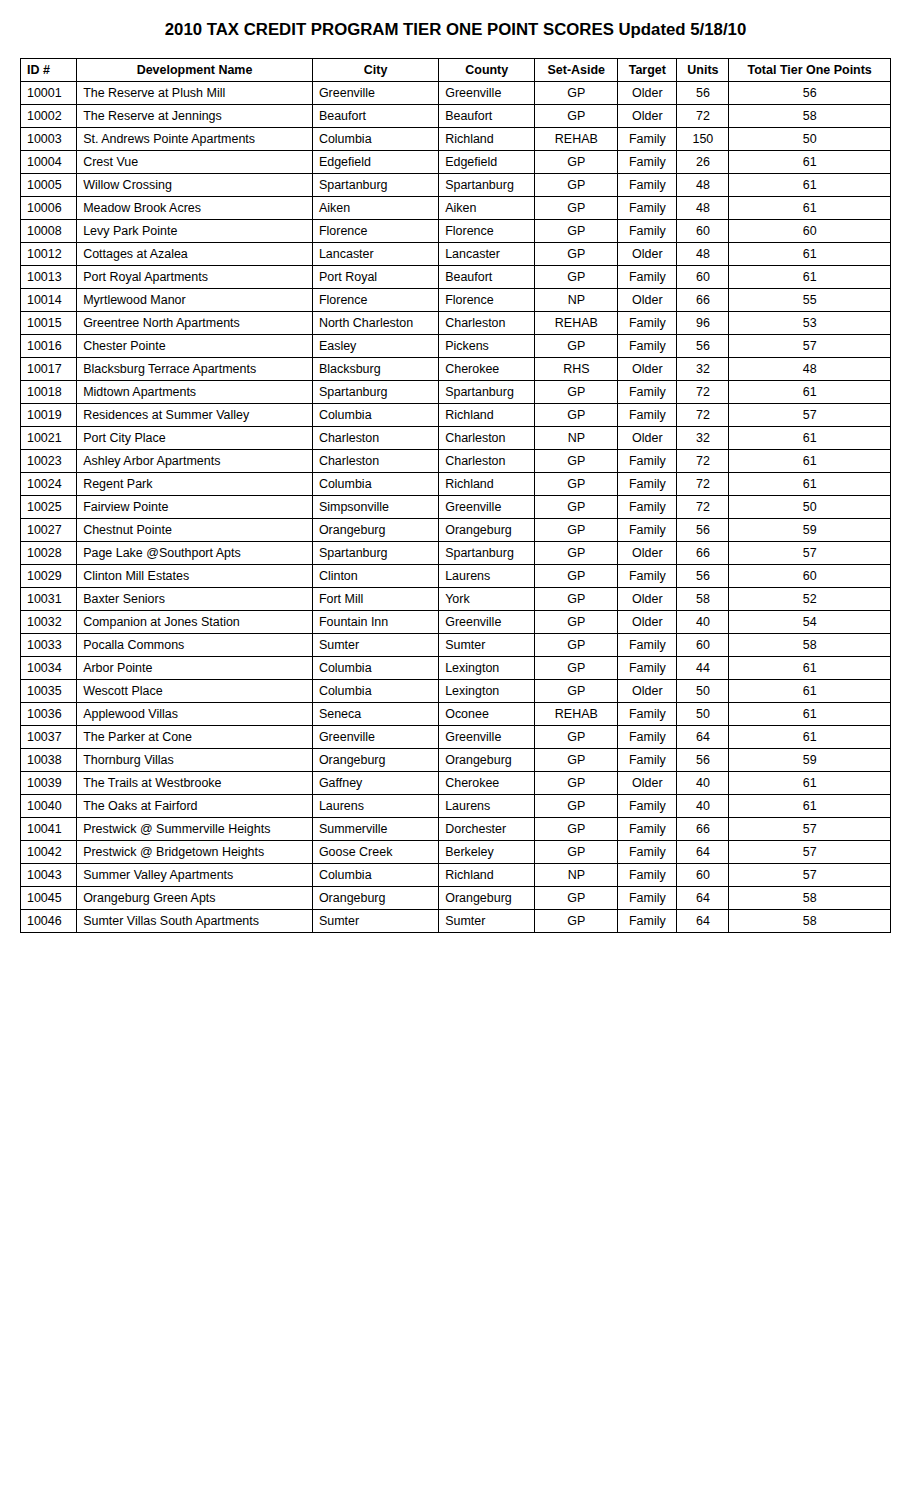2010 TAX CREDIT PROGRAM TIER ONE POINT SCORES Updated 5/18/10
| ID # | Development Name | City | County | Set-Aside | Target | Units | Total Tier One Points |
| --- | --- | --- | --- | --- | --- | --- | --- |
| 10001 | The Reserve at Plush Mill | Greenville | Greenville | GP | Older | 56 | 56 |
| 10002 | The Reserve at Jennings | Beaufort | Beaufort | GP | Older | 72 | 58 |
| 10003 | St. Andrews Pointe Apartments | Columbia | Richland | REHAB | Family | 150 | 50 |
| 10004 | Crest Vue | Edgefield | Edgefield | GP | Family | 26 | 61 |
| 10005 | Willow Crossing | Spartanburg | Spartanburg | GP | Family | 48 | 61 |
| 10006 | Meadow Brook Acres | Aiken | Aiken | GP | Family | 48 | 61 |
| 10008 | Levy Park Pointe | Florence | Florence | GP | Family | 60 | 60 |
| 10012 | Cottages at Azalea | Lancaster | Lancaster | GP | Older | 48 | 61 |
| 10013 | Port Royal Apartments | Port Royal | Beaufort | GP | Family | 60 | 61 |
| 10014 | Myrtlewood Manor | Florence | Florence | NP | Older | 66 | 55 |
| 10015 | Greentree North Apartments | North Charleston | Charleston | REHAB | Family | 96 | 53 |
| 10016 | Chester Pointe | Easley | Pickens | GP | Family | 56 | 57 |
| 10017 | Blacksburg Terrace Apartments | Blacksburg | Cherokee | RHS | Older | 32 | 48 |
| 10018 | Midtown Apartments | Spartanburg | Spartanburg | GP | Family | 72 | 61 |
| 10019 | Residences at Summer Valley | Columbia | Richland | GP | Family | 72 | 57 |
| 10021 | Port City Place | Charleston | Charleston | NP | Older | 32 | 61 |
| 10023 | Ashley Arbor Apartments | Charleston | Charleston | GP | Family | 72 | 61 |
| 10024 | Regent Park | Columbia | Richland | GP | Family | 72 | 61 |
| 10025 | Fairview Pointe | Simpsonville | Greenville | GP | Family | 72 | 50 |
| 10027 | Chestnut Pointe | Orangeburg | Orangeburg | GP | Family | 56 | 59 |
| 10028 | Page Lake @Southport Apts | Spartanburg | Spartanburg | GP | Older | 66 | 57 |
| 10029 | Clinton Mill Estates | Clinton | Laurens | GP | Family | 56 | 60 |
| 10031 | Baxter Seniors | Fort Mill | York | GP | Older | 58 | 52 |
| 10032 | Companion at Jones Station | Fountain Inn | Greenville | GP | Older | 40 | 54 |
| 10033 | Pocalla Commons | Sumter | Sumter | GP | Family | 60 | 58 |
| 10034 | Arbor Pointe | Columbia | Lexington | GP | Family | 44 | 61 |
| 10035 | Wescott Place | Columbia | Lexington | GP | Older | 50 | 61 |
| 10036 | Applewood Villas | Seneca | Oconee | REHAB | Family | 50 | 61 |
| 10037 | The Parker at Cone | Greenville | Greenville | GP | Family | 64 | 61 |
| 10038 | Thornburg Villas | Orangeburg | Orangeburg | GP | Family | 56 | 59 |
| 10039 | The Trails at Westbrooke | Gaffney | Cherokee | GP | Older | 40 | 61 |
| 10040 | The Oaks at Fairford | Laurens | Laurens | GP | Family | 40 | 61 |
| 10041 | Prestwick @ Summerville Heights | Summerville | Dorchester | GP | Family | 66 | 57 |
| 10042 | Prestwick @ Bridgetown Heights | Goose Creek | Berkeley | GP | Family | 64 | 57 |
| 10043 | Summer Valley Apartments | Columbia | Richland | NP | Family | 60 | 57 |
| 10045 | Orangeburg Green Apts | Orangeburg | Orangeburg | GP | Family | 64 | 58 |
| 10046 | Sumter Villas South Apartments | Sumter | Sumter | GP | Family | 64 | 58 |